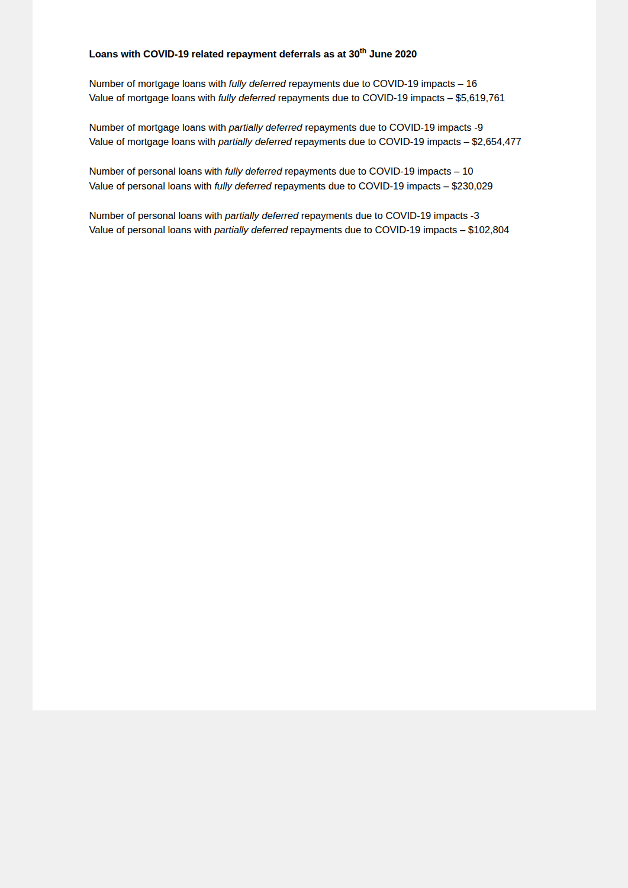Loans with COVID-19 related repayment deferrals as at 30th June 2020
Number of mortgage loans with fully deferred repayments due to COVID-19 impacts – 16
Value of mortgage loans with fully deferred repayments due to COVID-19 impacts – $5,619,761
Number of mortgage loans with partially deferred repayments due to COVID-19 impacts -9
Value of mortgage loans with partially deferred repayments due to COVID-19 impacts – $2,654,477
Number of personal loans with fully deferred repayments due to COVID-19 impacts – 10
Value of personal loans with fully deferred repayments due to COVID-19 impacts – $230,029
Number of personal loans with partially deferred repayments due to COVID-19 impacts -3
Value of personal loans with partially deferred repayments due to COVID-19 impacts – $102,804